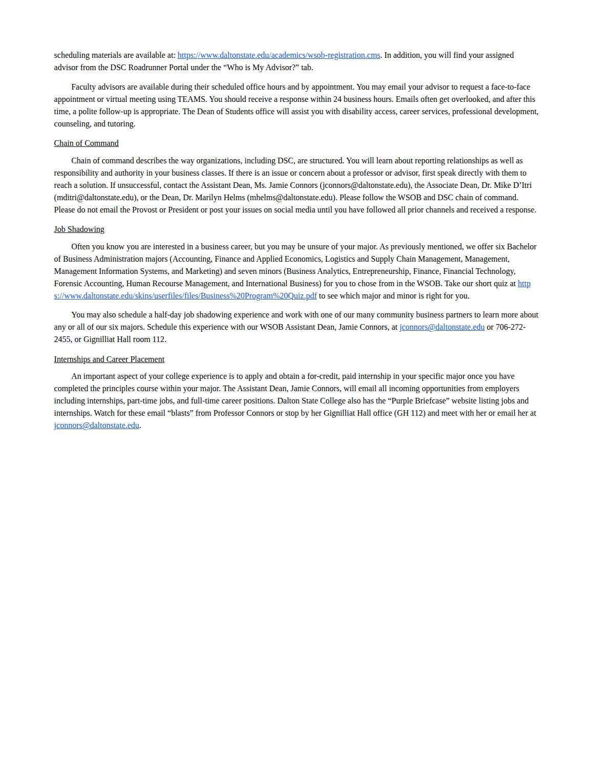scheduling materials are available at: https://www.daltonstate.edu/academics/wsob-registration.cms. In addition, you will find your assigned advisor from the DSC Roadrunner Portal under the “Who is My Advisor?” tab.
Faculty advisors are available during their scheduled office hours and by appointment. You may email your advisor to request a face-to-face appointment or virtual meeting using TEAMS. You should receive a response within 24 business hours. Emails often get overlooked, and after this time, a polite follow-up is appropriate. The Dean of Students office will assist you with disability access, career services, professional development, counseling, and tutoring.
Chain of Command
Chain of command describes the way organizations, including DSC, are structured. You will learn about reporting relationships as well as responsibility and authority in your business classes. If there is an issue or concern about a professor or advisor, first speak directly with them to reach a solution. If unsuccessful, contact the Assistant Dean, Ms. Jamie Connors (jconnors@daltonstate.edu), the Associate Dean, Dr. Mike D’Itri (mditri@daltonstate.edu), or the Dean, Dr. Marilyn Helms (mhelms@daltonstate.edu). Please follow the WSOB and DSC chain of command. Please do not email the Provost or President or post your issues on social media until you have followed all prior channels and received a response.
Job Shadowing
Often you know you are interested in a business career, but you may be unsure of your major. As previously mentioned, we offer six Bachelor of Business Administration majors (Accounting, Finance and Applied Economics, Logistics and Supply Chain Management, Management, Management Information Systems, and Marketing) and seven minors (Business Analytics, Entrepreneurship, Finance, Financial Technology, Forensic Accounting, Human Recourse Management, and International Business) for you to chose from in the WSOB. Take our short quiz at https://www.daltonstate.edu/skins/userfiles/files/Business%20Program%20Quiz.pdf to see which major and minor is right for you.
You may also schedule a half-day job shadowing experience and work with one of our many community business partners to learn more about any or all of our six majors. Schedule this experience with our WSOB Assistant Dean, Jamie Connors, at jconnors@daltonstate.edu or 706-272-2455, or Gignilliat Hall room 112.
Internships and Career Placement
An important aspect of your college experience is to apply and obtain a for-credit, paid internship in your specific major once you have completed the principles course within your major. The Assistant Dean, Jamie Connors, will email all incoming opportunities from employers including internships, part-time jobs, and full-time career positions. Dalton State College also has the “Purple Briefcase” website listing jobs and internships. Watch for these email “blasts” from Professor Connors or stop by her Gignilliat Hall office (GH 112) and meet with her or email her at jconnors@daltonstate.edu.